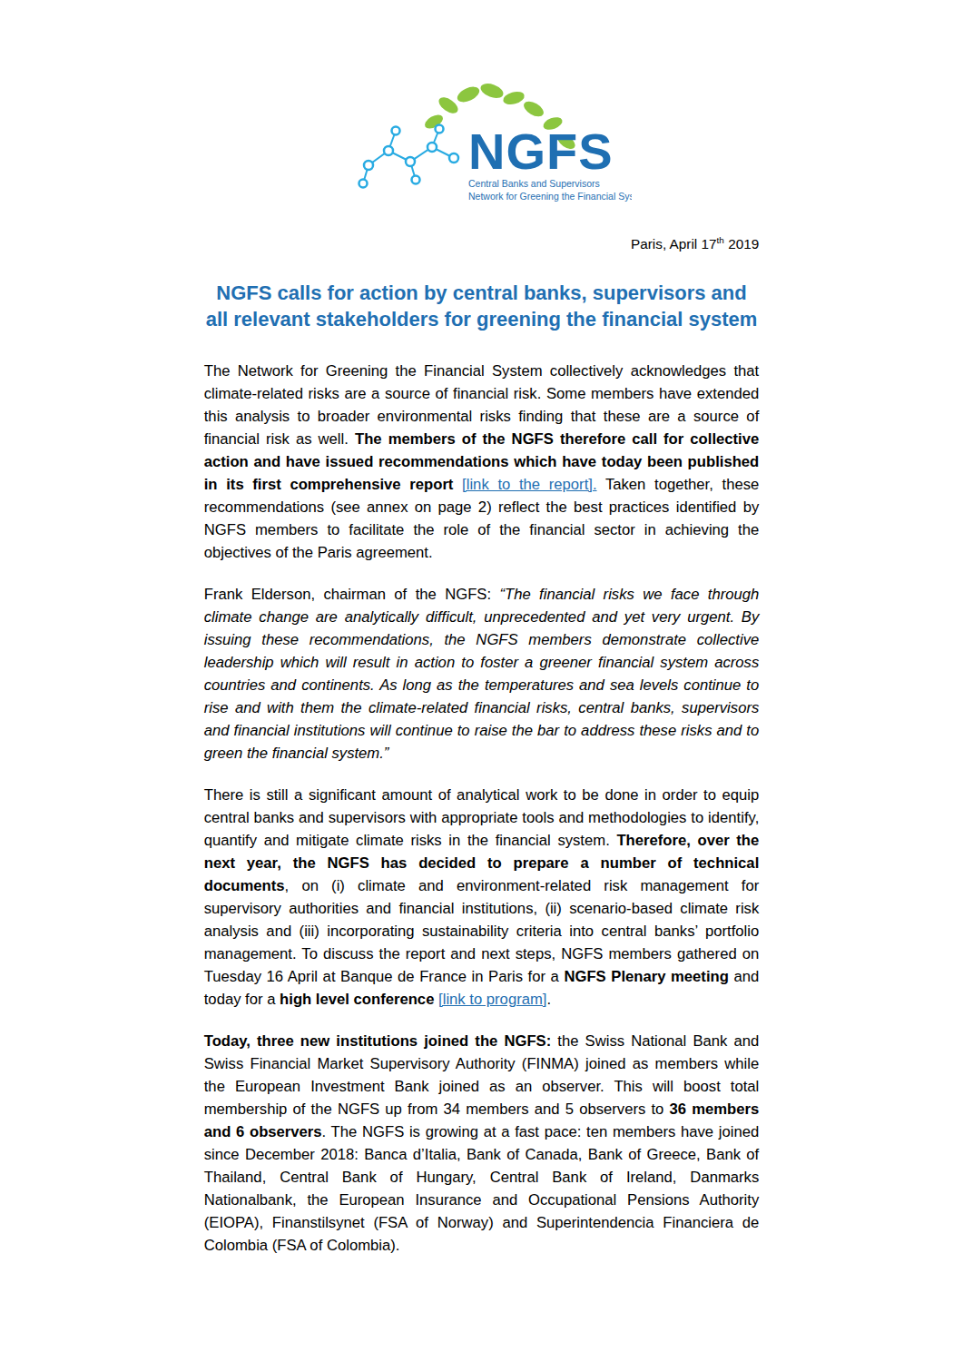NGFS logo NGFS Central Banks and Supervisors Network for Greening the Financial System
Paris, April 17th 2019
NGFS calls for action by central banks, supervisors and all relevant stakeholders for greening the financial system
The Network for Greening the Financial System collectively acknowledges that climate-related risks are a source of financial risk. Some members have extended this analysis to broader environmental risks finding that these are a source of financial risk as well. The members of the NGFS therefore call for collective action and have issued recommendations which have today been published in its first comprehensive report [link to the report]. Taken together, these recommendations (see annex on page 2) reflect the best practices identified by NGFS members to facilitate the role of the financial sector in achieving the objectives of the Paris agreement.
Frank Elderson, chairman of the NGFS: “The financial risks we face through climate change are analytically difficult, unprecedented and yet very urgent. By issuing these recommendations, the NGFS members demonstrate collective leadership which will result in action to foster a greener financial system across countries and continents. As long as the temperatures and sea levels continue to rise and with them the climate-related financial risks, central banks, supervisors and financial institutions will continue to raise the bar to address these risks and to green the financial system.”
There is still a significant amount of analytical work to be done in order to equip central banks and supervisors with appropriate tools and methodologies to identify, quantify and mitigate climate risks in the financial system. Therefore, over the next year, the NGFS has decided to prepare a number of technical documents, on (i) climate and environment-related risk management for supervisory authorities and financial institutions, (ii) scenario-based climate risk analysis and (iii) incorporating sustainability criteria into central banks’ portfolio management. To discuss the report and next steps, NGFS members gathered on Tuesday 16 April at Banque de France in Paris for a NGFS Plenary meeting and today for a high level conference [link to program].
Today, three new institutions joined the NGFS: the Swiss National Bank and Swiss Financial Market Supervisory Authority (FINMA) joined as members while the European Investment Bank joined as an observer. This will boost total membership of the NGFS up from 34 members and 5 observers to 36 members and 6 observers. The NGFS is growing at a fast pace: ten members have joined since December 2018: Banca d’Italia, Bank of Canada, Bank of Greece, Bank of Thailand, Central Bank of Hungary, Central Bank of Ireland, Danmarks Nationalbank, the European Insurance and Occupational Pensions Authority (EIOPA), Finanstilsynet (FSA of Norway) and Superintendencia Financiera de Colombia (FSA of Colombia).